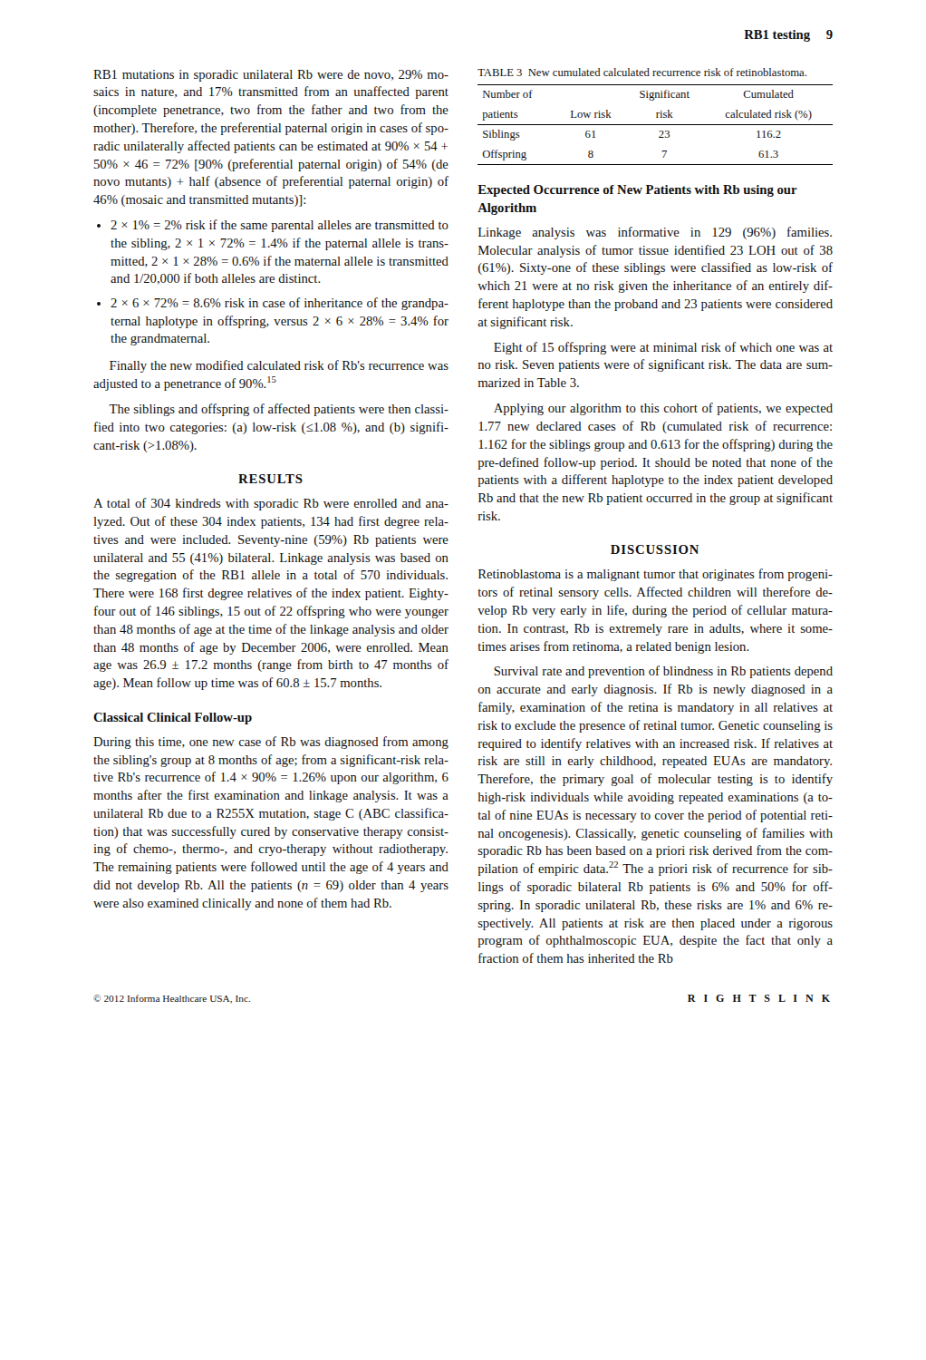RB1 testing9
RB1 mutations in sporadic unilateral Rb were de novo, 29% mosaics in nature, and 17% transmitted from an unaffected parent (incomplete penetrance, two from the father and two from the mother). Therefore, the preferential paternal origin in cases of sporadic unilaterally affected patients can be estimated at 90% × 54 + 50% × 46 = 72% [90% (preferential paternal origin) of 54% (de novo mutants) + half (absence of preferential paternal origin) of 46% (mosaic and transmitted mutants)]:
2 × 1% = 2% risk if the same parental alleles are transmitted to the sibling, 2 × 1 × 72% = 1.4% if the paternal allele is transmitted, 2 × 1 × 28% = 0.6% if the maternal allele is transmitted and 1/20,000 if both alleles are distinct.
2 × 6 × 72% = 8.6% risk in case of inheritance of the grandpaternal haplotype in offspring, versus 2 × 6 × 28% = 3.4% for the grandmaternal.
Finally the new modified calculated risk of Rb's recurrence was adjusted to a penetrance of 90%.15
The siblings and offspring of affected patients were then classified into two categories: (a) low-risk (≤1.08 %), and (b) significant-risk (>1.08%).
RESULTS
A total of 304 kindreds with sporadic Rb were enrolled and analyzed. Out of these 304 index patients, 134 had first degree relatives and were included. Seventy-nine (59%) Rb patients were unilateral and 55 (41%) bilateral. Linkage analysis was based on the segregation of the RB1 allele in a total of 570 individuals. There were 168 first degree relatives of the index patient. Eighty-four out of 146 siblings, 15 out of 22 offspring who were younger than 48 months of age at the time of the linkage analysis and older than 48 months of age by December 2006, were enrolled. Mean age was 26.9 ± 17.2 months (range from birth to 47 months of age). Mean follow up time was of 60.8 ± 15.7 months.
Classical Clinical Follow-up
During this time, one new case of Rb was diagnosed from among the sibling's group at 8 months of age; from a significant-risk relative Rb's recurrence of 1.4 × 90% = 1.26% upon our algorithm, 6 months after the first examination and linkage analysis. It was a unilateral Rb due to a R255X mutation, stage C (ABC classification) that was successfully cured by conservative therapy consisting of chemo-, thermo-, and cryo-therapy without radiotherapy. The remaining patients were followed until the age of 4 years and did not develop Rb. All the patients (n = 69) older than 4 years were also examined clinically and none of them had Rb.
TABLE 3 New cumulated calculated recurrence risk of retinoblastoma.
| Number of | | Significant | Cumulated |
| --- | --- | --- | --- |
| patients | Low risk | risk | calculated risk (%) |
| Siblings | 61 | 23 | 116.2 |
| Offspring | 8 | 7 | 61.3 |
Expected Occurrence of New Patients with Rb using our Algorithm
Linkage analysis was informative in 129 (96%) families. Molecular analysis of tumor tissue identified 23 LOH out of 38 (61%). Sixty-one of these siblings were classified as low-risk of which 21 were at no risk given the inheritance of an entirely different haplotype than the proband and 23 patients were considered at significant risk.
Eight of 15 offspring were at minimal risk of which one was at no risk. Seven patients were of significant risk. The data are summarized in Table 3.
Applying our algorithm to this cohort of patients, we expected 1.77 new declared cases of Rb (cumulated risk of recurrence: 1.162 for the siblings group and 0.613 for the offspring) during the pre-defined follow-up period. It should be noted that none of the patients with a different haplotype to the index patient developed Rb and that the new Rb patient occurred in the group at significant risk.
DISCUSSION
Retinoblastoma is a malignant tumor that originates from progenitors of retinal sensory cells. Affected children will therefore develop Rb very early in life, during the period of cellular maturation. In contrast, Rb is extremely rare in adults, where it sometimes arises from retinoma, a related benign lesion.
Survival rate and prevention of blindness in Rb patients depend on accurate and early diagnosis. If Rb is newly diagnosed in a family, examination of the retina is mandatory in all relatives at risk to exclude the presence of retinal tumor. Genetic counseling is required to identify relatives with an increased risk. If relatives at risk are still in early childhood, repeated EUAs are mandatory. Therefore, the primary goal of molecular testing is to identify high-risk individuals while avoiding repeated examinations (a total of nine EUAs is necessary to cover the period of potential retinal oncogenesis). Classically, genetic counseling of families with sporadic Rb has been based on a priori risk derived from the compilation of empiric data.22 The a priori risk of recurrence for siblings of sporadic bilateral Rb patients is 6% and 50% for offspring. In sporadic unilateral Rb, these risks are 1% and 6% respectively. All patients at risk are then placed under a rigorous program of ophthalmoscopic EUA, despite the fact that only a fraction of them has inherited the Rb
© 2012 Informa Healthcare USA, Inc.
R I G H T S L I N K